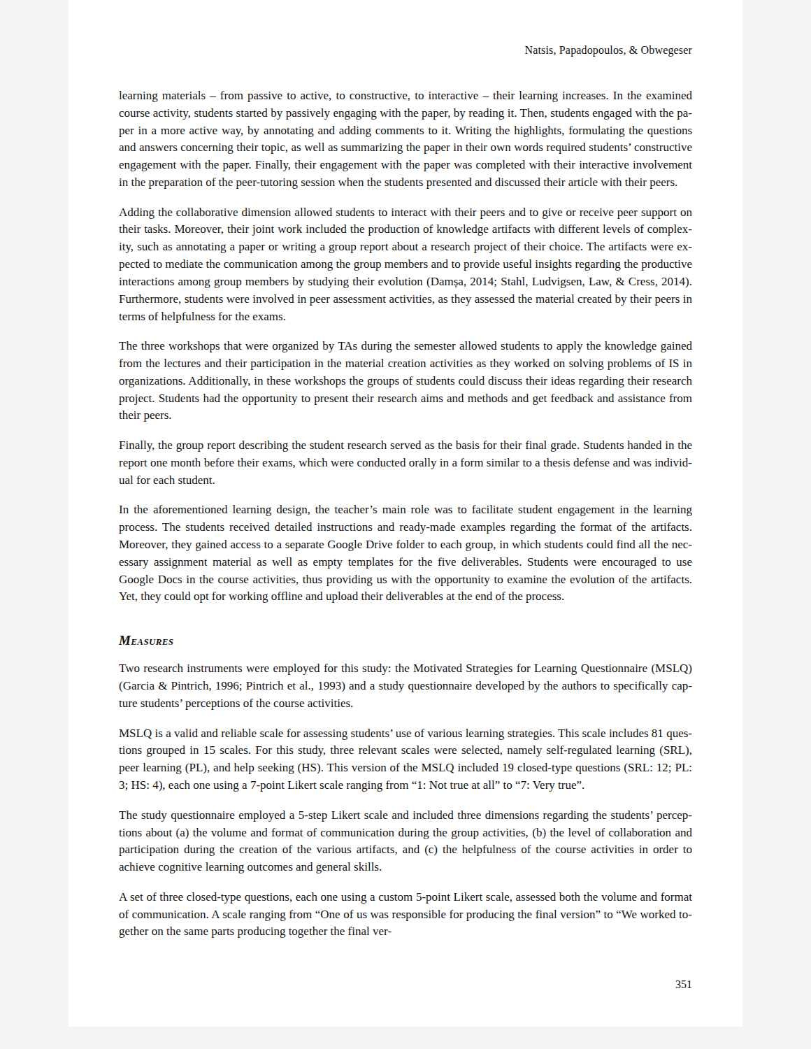Natsis, Papadopoulos, & Obwegeser
learning materials – from passive to active, to constructive, to interactive – their learning increases. In the examined course activity, students started by passively engaging with the paper, by reading it. Then, students engaged with the paper in a more active way, by annotating and adding comments to it. Writing the highlights, formulating the questions and answers concerning their topic, as well as summarizing the paper in their own words required students’ constructive engagement with the paper. Finally, their engagement with the paper was completed with their interactive involvement in the preparation of the peer-tutoring session when the students presented and discussed their article with their peers.
Adding the collaborative dimension allowed students to interact with their peers and to give or receive peer support on their tasks. Moreover, their joint work included the production of knowledge artifacts with different levels of complexity, such as annotating a paper or writing a group report about a research project of their choice. The artifacts were expected to mediate the communication among the group members and to provide useful insights regarding the productive interactions among group members by studying their evolution (Damșa, 2014; Stahl, Ludvigsen, Law, & Cress, 2014). Furthermore, students were involved in peer assessment activities, as they assessed the material created by their peers in terms of helpfulness for the exams.
The three workshops that were organized by TAs during the semester allowed students to apply the knowledge gained from the lectures and their participation in the material creation activities as they worked on solving problems of IS in organizations. Additionally, in these workshops the groups of students could discuss their ideas regarding their research project. Students had the opportunity to present their research aims and methods and get feedback and assistance from their peers.
Finally, the group report describing the student research served as the basis for their final grade. Students handed in the report one month before their exams, which were conducted orally in a form similar to a thesis defense and was individual for each student.
In the aforementioned learning design, the teacher’s main role was to facilitate student engagement in the learning process. The students received detailed instructions and ready-made examples regarding the format of the artifacts. Moreover, they gained access to a separate Google Drive folder to each group, in which students could find all the necessary assignment material as well as empty templates for the five deliverables. Students were encouraged to use Google Docs in the course activities, thus providing us with the opportunity to examine the evolution of the artifacts. Yet, they could opt for working offline and upload their deliverables at the end of the process.
Measures
Two research instruments were employed for this study: the Motivated Strategies for Learning Questionnaire (MSLQ) (Garcia & Pintrich, 1996; Pintrich et al., 1993) and a study questionnaire developed by the authors to specifically capture students’ perceptions of the course activities.
MSLQ is a valid and reliable scale for assessing students’ use of various learning strategies. This scale includes 81 questions grouped in 15 scales. For this study, three relevant scales were selected, namely self-regulated learning (SRL), peer learning (PL), and help seeking (HS). This version of the MSLQ included 19 closed-type questions (SRL: 12; PL: 3; HS: 4), each one using a 7-point Likert scale ranging from “1: Not true at all” to “7: Very true”.
The study questionnaire employed a 5-step Likert scale and included three dimensions regarding the students’ perceptions about (a) the volume and format of communication during the group activities, (b) the level of collaboration and participation during the creation of the various artifacts, and (c) the helpfulness of the course activities in order to achieve cognitive learning outcomes and general skills.
A set of three closed-type questions, each one using a custom 5-point Likert scale, assessed both the volume and format of communication. A scale ranging from “One of us was responsible for producing the final version” to “We worked together on the same parts producing together the final ver-
351